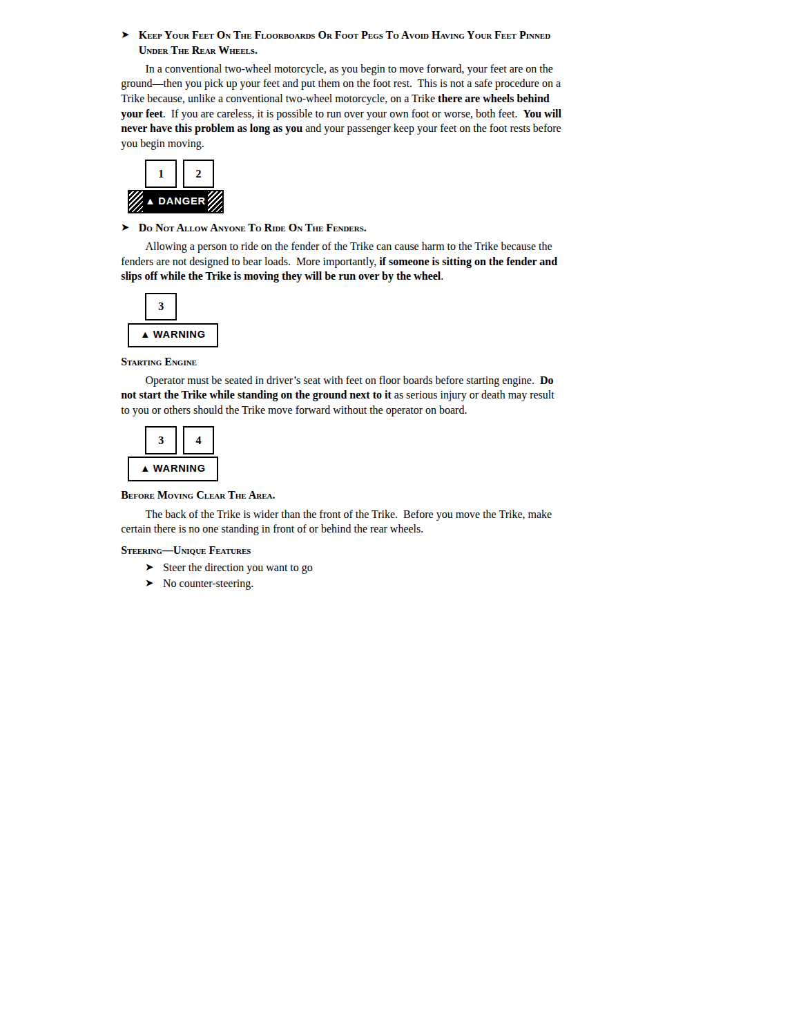Keep Your Feet On The Floorboards Or Foot Pegs To Avoid Having Your Feet Pinned Under The Rear Wheels.
In a conventional two-wheel motorcycle, as you begin to move forward, your feet are on the ground—then you pick up your feet and put them on the foot rest. This is not a safe procedure on a Trike because, unlike a conventional two-wheel motorcycle, on a Trike there are wheels behind your feet. If you are careless, it is possible to run over your own foot or worse, both feet. You will never have this problem as long as you and your passenger keep your feet on the foot rests before you begin moving.
1
2
▲DANGER
Do Not Allow Anyone To Ride On The Fenders.
Allowing a person to ride on the fender of the Trike can cause harm to the Trike because the fenders are not designed to bear loads. More importantly, if someone is sitting on the fender and slips off while the Trike is moving they will be run over by the wheel.
3
▲WARNING
Starting Engine
Operator must be seated in driver’s seat with feet on floor boards before starting engine. Do not start the Trike while standing on the ground next to it as serious injury or death may result to you or others should the Trike move forward without the operator on board.
3
4
▲WARNING
Before Moving Clear The Area.
The back of the Trike is wider than the front of the Trike. Before you move the Trike, make certain there is no one standing in front of or behind the rear wheels.
Steering—Unique Features
Steer the direction you want to go
No counter-steering.